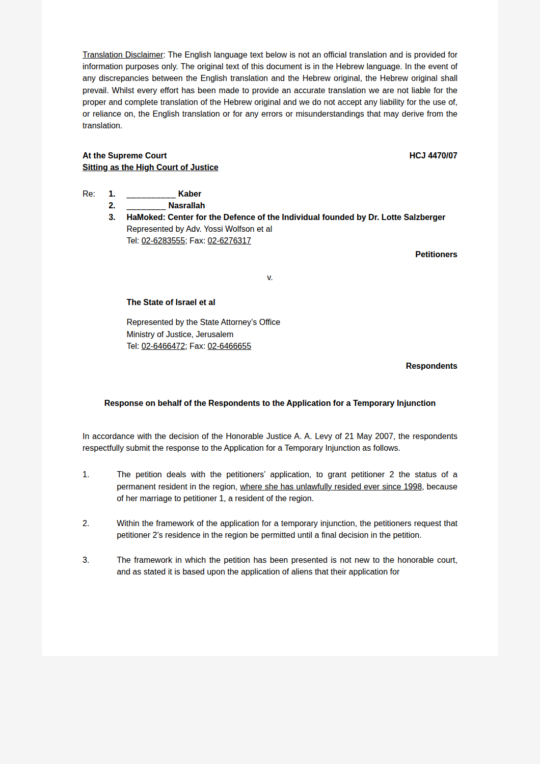Translation Disclaimer: The English language text below is not an official translation and is provided for information purposes only. The original text of this document is in the Hebrew language. In the event of any discrepancies between the English translation and the Hebrew original, the Hebrew original shall prevail. Whilst every effort has been made to provide an accurate translation we are not liable for the proper and complete translation of the Hebrew original and we do not accept any liability for the use of, or reliance on, the English translation or for any errors or misunderstandings that may derive from the translation.
At the Supreme CourtSitting as the High Court of Justice
HCJ 4470/07
| Re: | 1. | __________ Kaber |
| | 2. | ________ Nasrallah |
| | 3. | HaMoked: Center for the Defence of the Individual founded by Dr. Lotte Salzberger Represented by Adv. Yossi Wolfson et al Tel: 02-6283555 ; Fax: 02-6276317 |
Petitioners
v.
The State of Israel et al
Represented by the State Attorney’s Office
Ministry of Justice, Jerusalem
Tel: 02-6466472; Fax: 02-6466655
Respondents
Response on behalf of the Respondents to the Application for a Temporary Injunction
In accordance with the decision of the Honorable Justice A. A. Levy of 21 May 2007, the respondents respectfully submit the response to the Application for a Temporary Injunction as follows.
The petition deals with the petitioners’ application, to grant petitioner 2 the status of a permanent resident in the region, where she has unlawfully resided ever since 1998, because of her marriage to petitioner 1, a resident of the region.
Within the framework of the application for a temporary injunction, the petitioners request that petitioner 2’s residence in the region be permitted until a final decision in the petition.
The framework in which the petition has been presented is not new to the honorable court, and as stated it is based upon the application of aliens that their application for